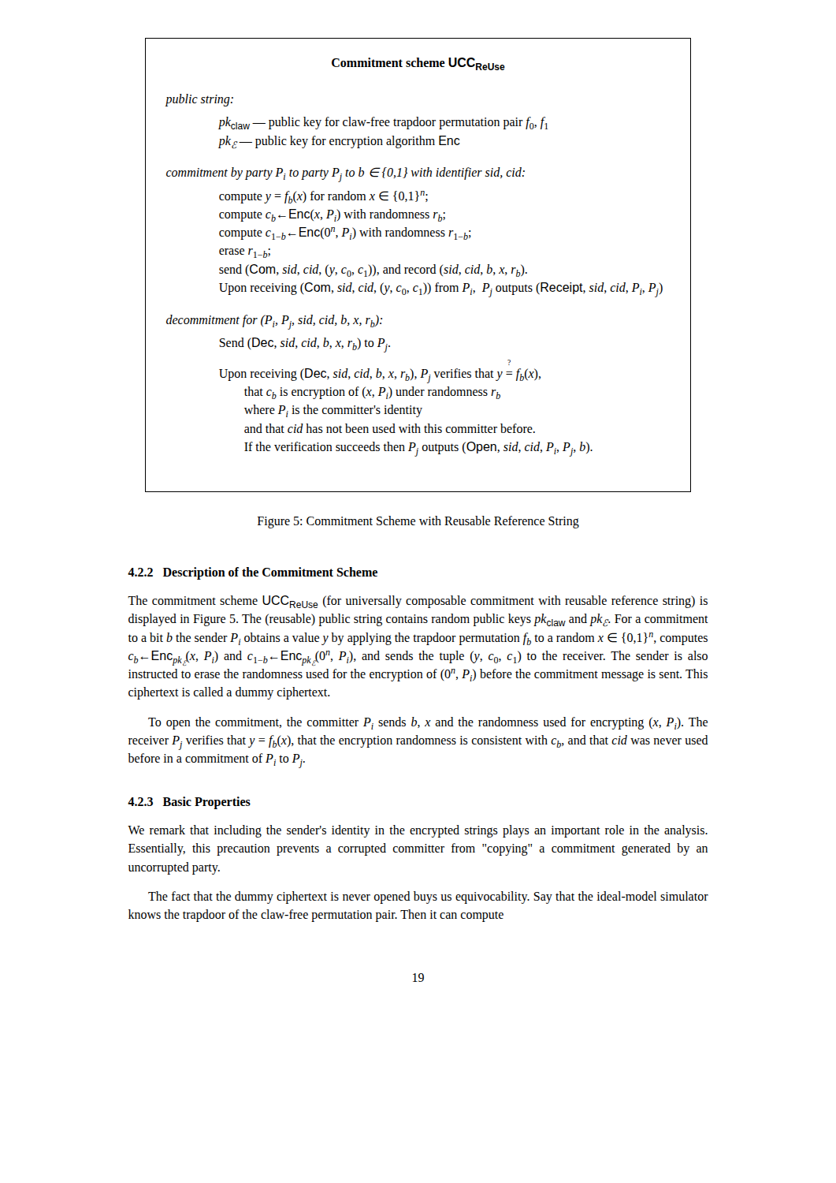Commitment scheme UCCReUse
public string:
pkclaw — public key for claw-free trapdoor permutation pair f0, f1
pkℰ — public key for encryption algorithm Enc
commitment by party Pi to party Pj to b ∈ {0,1} with identifier sid, cid:
compute y = fb(x) for random x ∈ {0,1}n;
compute cb←Enc(x, Pi) with randomness rb;
compute c1−b←Enc(0n, Pi) with randomness r1−b;
erase r1−b;
send (Com, sid, cid, (y, c0, c1)), and record (sid, cid, b, x, rb).
Upon receiving (Com, sid, cid, (y, c0, c1)) from Pi, Pj outputs (Receipt, sid, cid, Pi, Pj)
decommitment for (Pi, Pj, sid, cid, b, x, rb):
Send (Dec, sid, cid, b, x, rb) to Pj.
Upon receiving (Dec, sid, cid, b, x, rb), Pj verifies that y ?= fb(x),
that cb is encryption of (x, Pi) under randomness rb
where Pi is the committer's identity
and that cid has not been used with this committer before.
If the verification succeeds then Pj outputs (Open, sid, cid, Pi, Pj, b).
Figure 5: Commitment Scheme with Reusable Reference String
4.2.2 Description of the Commitment Scheme
The commitment scheme UCCReUse (for universally composable commitment with reusable reference string) is displayed in Figure 5. The (reusable) public string contains random public keys pkclaw and pkℰ. For a commitment to a bit b the sender Pi obtains a value y by applying the trapdoor permutation fb to a random x ∈ {0,1}n, computes cb←Encpkℰ(x, Pi) and c1−b←Encpkℰ(0n, Pi), and sends the tuple (y, c0, c1) to the receiver. The sender is also instructed to erase the randomness used for the encryption of (0n, Pi) before the commitment message is sent. This ciphertext is called a dummy ciphertext.
To open the commitment, the committer Pi sends b, x and the randomness used for encrypting (x, Pi). The receiver Pj verifies that y = fb(x), that the encryption randomness is consistent with cb, and that cid was never used before in a commitment of Pi to Pj.
4.2.3 Basic Properties
We remark that including the sender's identity in the encrypted strings plays an important role in the analysis. Essentially, this precaution prevents a corrupted committer from "copying" a commitment generated by an uncorrupted party.
The fact that the dummy ciphertext is never opened buys us equivocability. Say that the ideal-model simulator knows the trapdoor of the claw-free permutation pair. Then it can compute
19